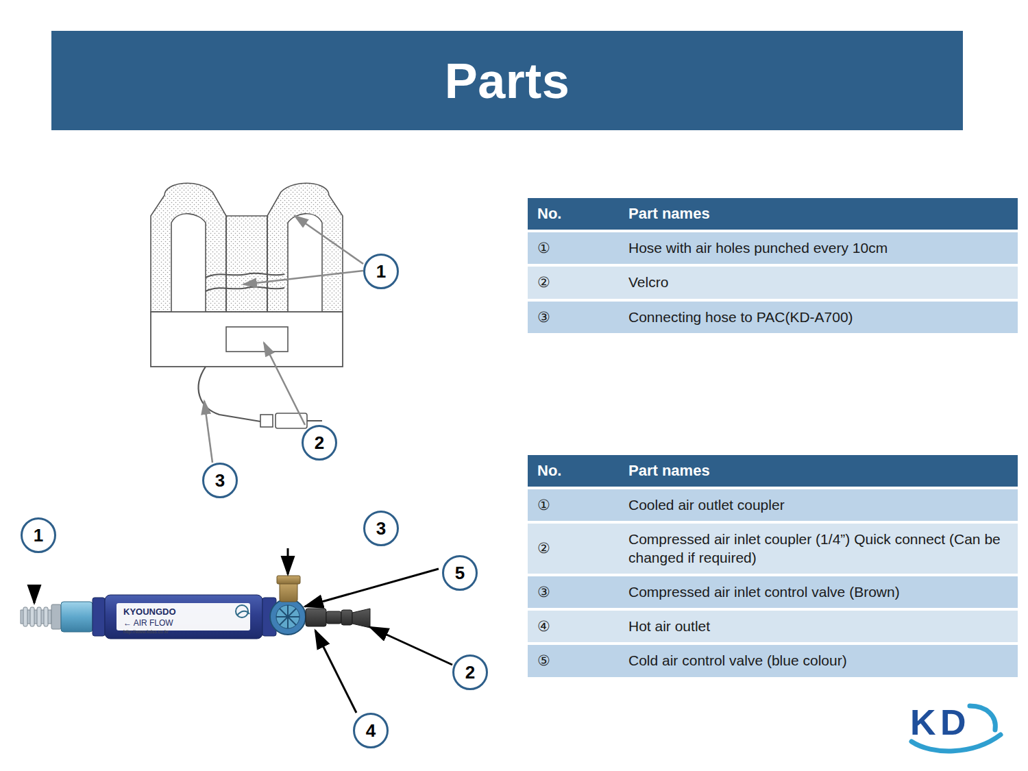Parts
1
2
3
| No. | Part names |
| --- | --- |
| ① | Hose with air holes punched every 10cm |
| ② | Velcro |
| ③ | Connecting hose to PAC(KD-A700) |
KYOUNGDO ← AIR FLOW http://www.kdss.co.kr
1
2
3
4
5
| No. | Part names |
| --- | --- |
| ① | Cooled air outlet coupler |
| ② | Compressed air inlet coupler (1/4”) Quick connect (Can be changed if required) |
| ③ | Compressed air inlet control valve (Brown) |
| ④ | Hot air outlet |
| ⑤ | Cold air control valve (blue colour) |
K D